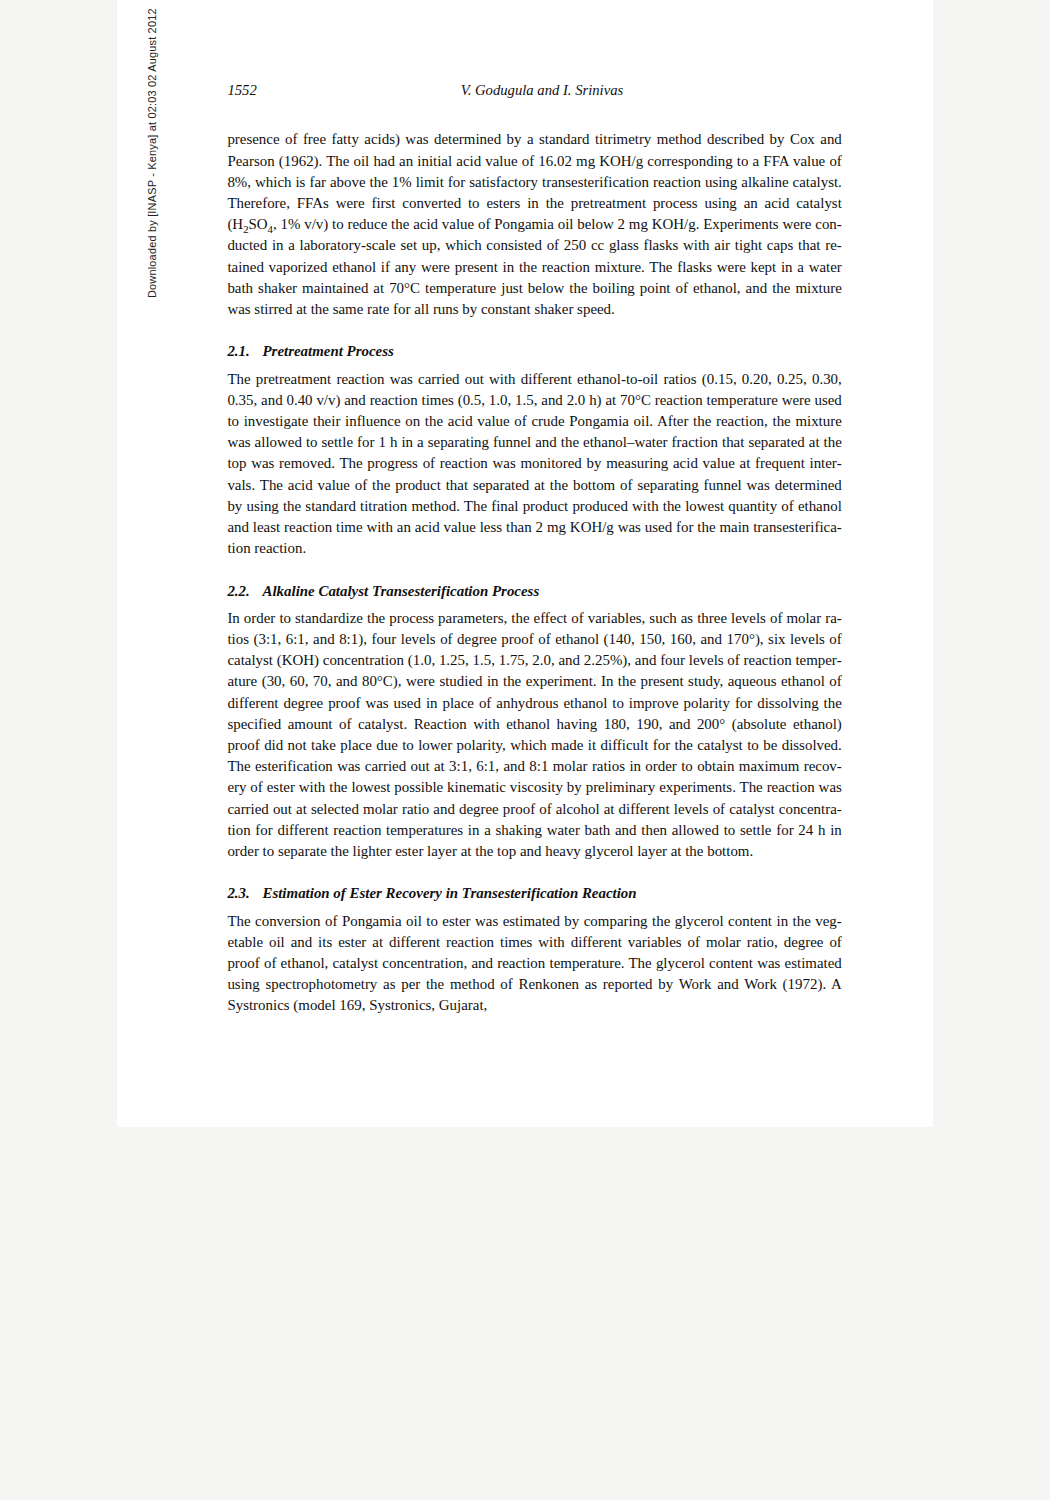Downloaded by [INASP - Kenya] at 02:03 02 August 2012
1552 V. Godugula and I. Srinivas
presence of free fatty acids) was determined by a standard titrimetry method described by Cox and Pearson (1962). The oil had an initial acid value of 16.02 mg KOH/g corresponding to a FFA value of 8%, which is far above the 1% limit for satisfactory transesterification reaction using alkaline catalyst. Therefore, FFAs were first converted to esters in the pretreatment process using an acid catalyst (H2SO4, 1% v/v) to reduce the acid value of Pongamia oil below 2 mg KOH/g. Experiments were conducted in a laboratory-scale set up, which consisted of 250 cc glass flasks with air tight caps that retained vaporized ethanol if any were present in the reaction mixture. The flasks were kept in a water bath shaker maintained at 70°C temperature just below the boiling point of ethanol, and the mixture was stirred at the same rate for all runs by constant shaker speed.
2.1. Pretreatment Process
The pretreatment reaction was carried out with different ethanol-to-oil ratios (0.15, 0.20, 0.25, 0.30, 0.35, and 0.40 v/v) and reaction times (0.5, 1.0, 1.5, and 2.0 h) at 70°C reaction temperature were used to investigate their influence on the acid value of crude Pongamia oil. After the reaction, the mixture was allowed to settle for 1 h in a separating funnel and the ethanol–water fraction that separated at the top was removed. The progress of reaction was monitored by measuring acid value at frequent intervals. The acid value of the product that separated at the bottom of separating funnel was determined by using the standard titration method. The final product produced with the lowest quantity of ethanol and least reaction time with an acid value less than 2 mg KOH/g was used for the main transesterification reaction.
2.2. Alkaline Catalyst Transesterification Process
In order to standardize the process parameters, the effect of variables, such as three levels of molar ratios (3:1, 6:1, and 8:1), four levels of degree proof of ethanol (140, 150, 160, and 170°), six levels of catalyst (KOH) concentration (1.0, 1.25, 1.5, 1.75, 2.0, and 2.25%), and four levels of reaction temperature (30, 60, 70, and 80°C), were studied in the experiment. In the present study, aqueous ethanol of different degree proof was used in place of anhydrous ethanol to improve polarity for dissolving the specified amount of catalyst. Reaction with ethanol having 180, 190, and 200° (absolute ethanol) proof did not take place due to lower polarity, which made it difficult for the catalyst to be dissolved. The esterification was carried out at 3:1, 6:1, and 8:1 molar ratios in order to obtain maximum recovery of ester with the lowest possible kinematic viscosity by preliminary experiments. The reaction was carried out at selected molar ratio and degree proof of alcohol at different levels of catalyst concentration for different reaction temperatures in a shaking water bath and then allowed to settle for 24 h in order to separate the lighter ester layer at the top and heavy glycerol layer at the bottom.
2.3. Estimation of Ester Recovery in Transesterification Reaction
The conversion of Pongamia oil to ester was estimated by comparing the glycerol content in the vegetable oil and its ester at different reaction times with different variables of molar ratio, degree of proof of ethanol, catalyst concentration, and reaction temperature. The glycerol content was estimated using spectrophotometry as per the method of Renkonen as reported by Work and Work (1972). A Systronics (model 169, Systronics, Gujarat,